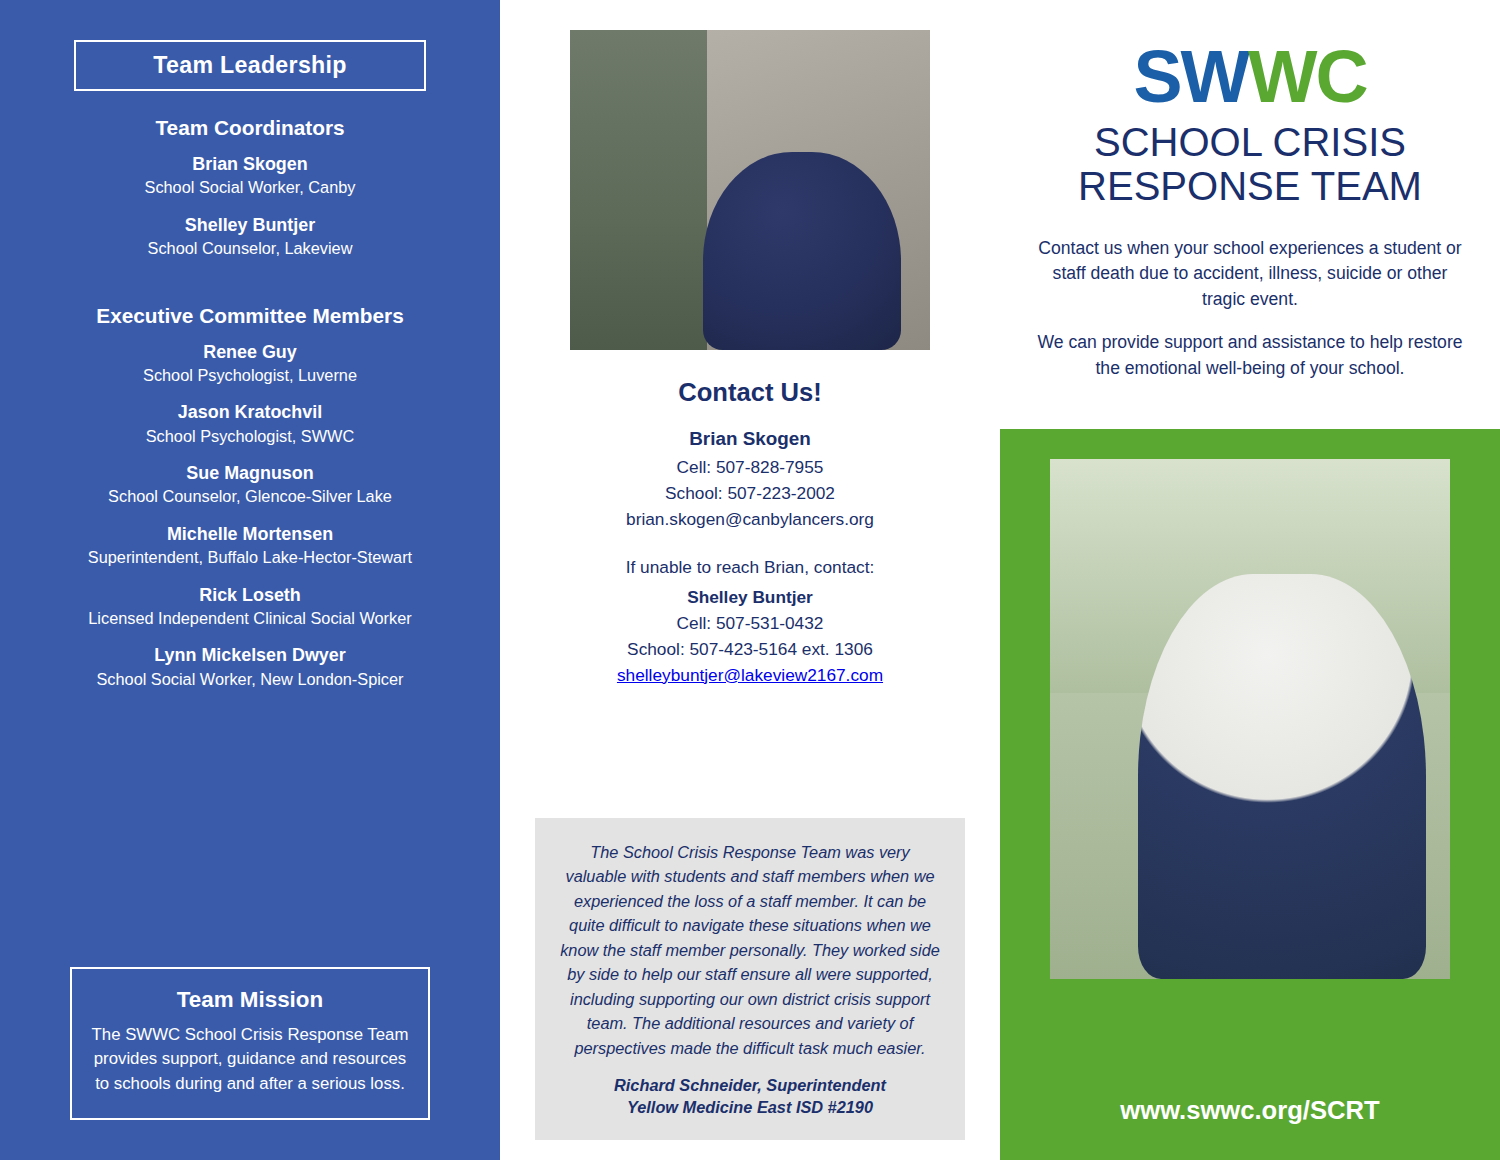Team Leadership
Team Coordinators
Brian Skogen School Social Worker, Canby
Shelley Buntjer School Counselor, Lakeview
Executive Committee Members
Renee Guy School Psychologist, Luverne
Jason Kratochvil School Psychologist, SWWC
Sue Magnuson School Counselor, Glencoe-Silver Lake
Michelle Mortensen Superintendent, Buffalo Lake-Hector-Stewart
Rick Loseth Licensed Independent Clinical Social Worker
Lynn Mickelsen Dwyer School Social Worker, New London-Spicer
Team Mission
The SWWC School Crisis Response Team provides support, guidance and resources to schools during and after a serious loss.
Contact Us!
Brian Skogen Cell: 507-828-7955
School: 507-223-2002
brian.skogen@canbylancers.org
If unable to reach Brian, contact: Shelley Buntjer
Cell: 507-531-0432
School: 507-423-5164 ext. 1306
shelleybuntjer@lakeview2167.com
The School Crisis Response Team was very valuable with students and staff members when we experienced the loss of a staff member. It can be quite difficult to navigate these situations when we know the staff member personally. They worked side by side to help our staff ensure all were supported, including supporting our own district crisis support team. The additional resources and variety of perspectives made the difficult task much easier. Richard Schneider, Superintendent
Yellow Medicine East ISD #2190
SW WC
SCHOOL CRISIS
RESPONSE TEAM
Contact us when your school experiences a student or staff death due to accident, illness, suicide or other tragic event.
We can provide support and assistance to help restore the emotional well-being of your school.
www.swwc.org/SCRT